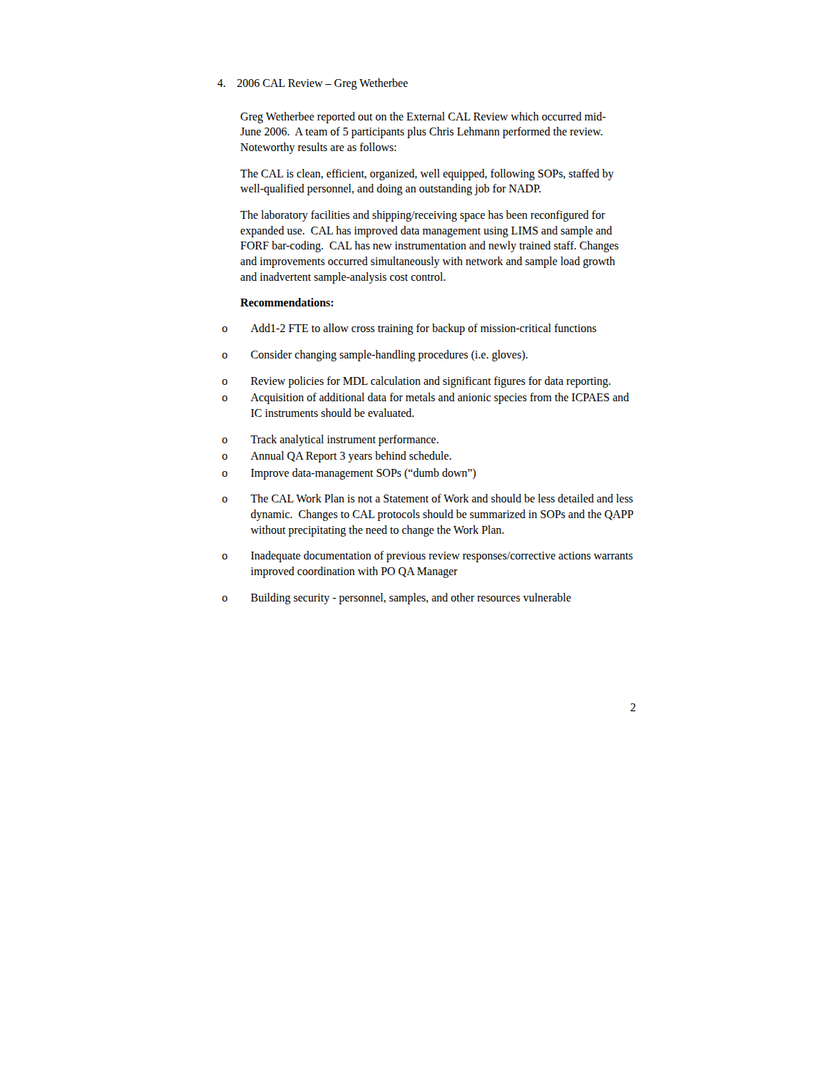2006 CAL Review – Greg Wetherbee
Greg Wetherbee reported out on the External CAL Review which occurred mid-June 2006. A team of 5 participants plus Chris Lehmann performed the review. Noteworthy results are as follows:
The CAL is clean, efficient, organized, well equipped, following SOPs, staffed by well-qualified personnel, and doing an outstanding job for NADP.
The laboratory facilities and shipping/receiving space has been reconfigured for expanded use. CAL has improved data management using LIMS and sample and FORF bar-coding. CAL has new instrumentation and newly trained staff. Changes and improvements occurred simultaneously with network and sample load growth and inadvertent sample-analysis cost control.
Recommendations:
Add1-2 FTE to allow cross training for backup of mission-critical functions
Consider changing sample-handling procedures (i.e. gloves).
Review policies for MDL calculation and significant figures for data reporting.
Acquisition of additional data for metals and anionic species from the ICPAES and IC instruments should be evaluated.
Track analytical instrument performance.
Annual QA Report 3 years behind schedule.
Improve data-management SOPs (“dumb down”)
The CAL Work Plan is not a Statement of Work and should be less detailed and less dynamic. Changes to CAL protocols should be summarized in SOPs and the QAPP without precipitating the need to change the Work Plan.
Inadequate documentation of previous review responses/corrective actions warrants improved coordination with PO QA Manager
Building security - personnel, samples, and other resources vulnerable
2